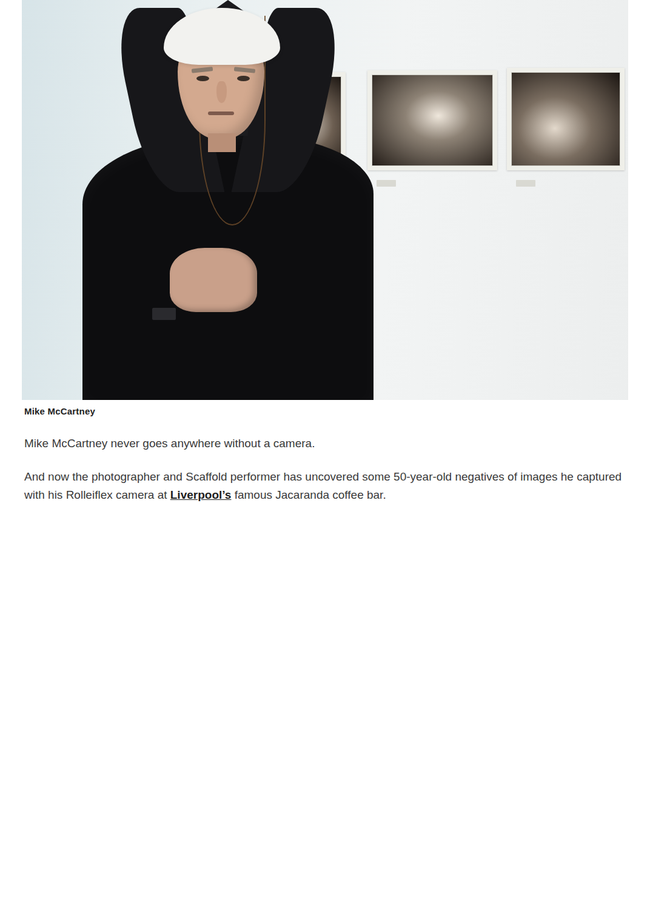Mike McCartney
Mike McCartney never goes anywhere without a camera.
And now the photographer and Scaffold performer has uncovered some 50-year-old negatives of images he captured with his Rolleiflex camera at Liverpool’s famous Jacaranda coffee bar.